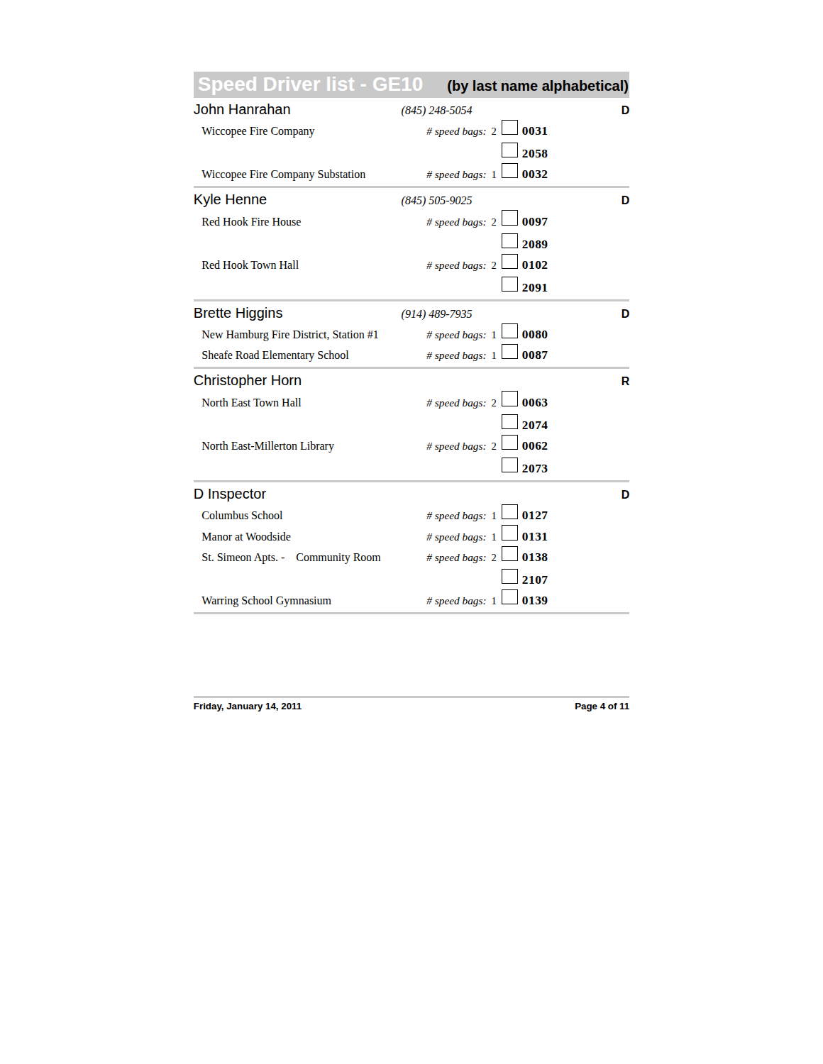Speed Driver list - GE10 (by last name alphabetical)
John Hanrahan (845) 248-5054 D
Wiccopee Fire Company # speed bags: 2 0031
2058
Wiccopee Fire Company Substation # speed bags: 1 0032
Kyle Henne (845) 505-9025 D
Red Hook Fire House # speed bags: 2 0097
2089
Red Hook Town Hall # speed bags: 2 0102
2091
Brette Higgins (914) 489-7935 D
New Hamburg Fire District, Station #1 # speed bags: 1 0080
Sheafe Road Elementary School # speed bags: 1 0087
Christopher Horn R
North East Town Hall # speed bags: 2 0063
2074
North East-Millerton Library # speed bags: 2 0062
2073
D Inspector D
Columbus School # speed bags: 1 0127
Manor at Woodside # speed bags: 1 0131
St. Simeon Apts. - Community Room # speed bags: 2 0138
2107
Warring School Gymnasium # speed bags: 1 0139
Friday, January 14, 2011 Page 4 of 11